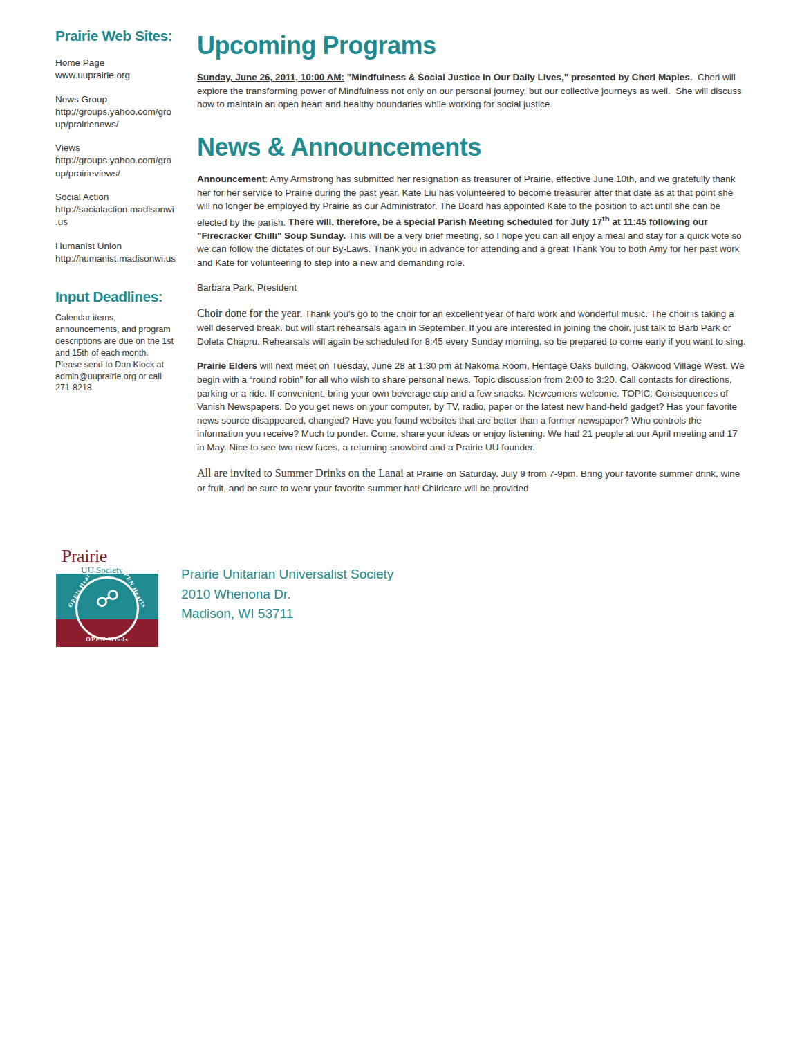Prairie Web Sites:
Home Page
www.uuprairie.org
News Group
http://groups.yahoo.com/group/prairienews/
Views
http://groups.yahoo.com/group/prairieviews/
Social Action
http://socialaction.madisonwi.us
Humanist Union
http://humanist.madisonwi.us
Input Deadlines:
Calendar items, announcements, and program descriptions are due on the 1st and 15th of each month. Please send to Dan Klock at admin@uuprairie.org or call 271-8218.
Upcoming Programs
Sunday, June 26, 2011, 10:00 AM: "Mindfulness & Social Justice in Our Daily Lives," presented by Cheri Maples. Cheri will explore the transforming power of Mindfulness not only on our personal journey, but our collective journeys as well. She will discuss how to maintain an open heart and healthy boundaries while working for social justice.
News & Announcements
Announcement: Amy Armstrong has submitted her resignation as treasurer of Prairie, effective June 10th, and we gratefully thank her for her service to Prairie during the past year. Kate Liu has volunteered to become treasurer after that date as at that point she will no longer be employed by Prairie as our Administrator. The Board has appointed Kate to the position to act until she can be elected by the parish. There will, therefore, be a special Parish Meeting scheduled for July 17th at 11:45 following our "Firecracker Chilli" Soup Sunday. This will be a very brief meeting, so I hope you can all enjoy a meal and stay for a quick vote so we can follow the dictates of our By-Laws. Thank you in advance for attending and a great Thank You to both Amy for her past work and Kate for volunteering to step into a new and demanding role.
Barbara Park, President
Choir done for the year. Thank you's go to the choir for an excellent year of hard work and wonderful music. The choir is taking a well deserved break, but will start rehearsals again in September. If you are interested in joining the choir, just talk to Barb Park or Doleta Chapru. Rehearsals will again be scheduled for 8:45 every Sunday morning, so be prepared to come early if you want to sing.
Prairie Elders will next meet on Tuesday, June 28 at 1:30 pm at Nakoma Room, Heritage Oaks building, Oakwood Village West. We begin with a “round robin” for all who wish to share personal news. Topic discussion from 2:00 to 3:20. Call contacts for directions, parking or a ride. If convenient, bring your own beverage cup and a few snacks. Newcomers welcome. TOPIC: Consequences of Vanish Newspapers. Do you get news on your computer, by TV, radio, paper or the latest new hand-held gadget? Has your favorite news source disappeared, changed? Have you found websites that are better than a former newspaper? Who controls the information you receive? Much to ponder. Come, share your ideas or enjoy listening. We had 21 people at our April meeting and 17 in May. Nice to see two new faces, a returning snowbird and a Prairie UU founder.
All are invited to Summer Drinks on the Lanai at Prairie on Saturday, July 9 from 7-9pm. Bring your favorite summer drink, wine or fruit, and be sure to wear your favorite summer hat! Childcare will be provided.
Prairie
UU Society
OPEN Hearts OPEN Hearts
OPEN Minds
☍
Prairie Unitarian Universalist Society
2010 Whenona Dr.
Madison, WI 53711